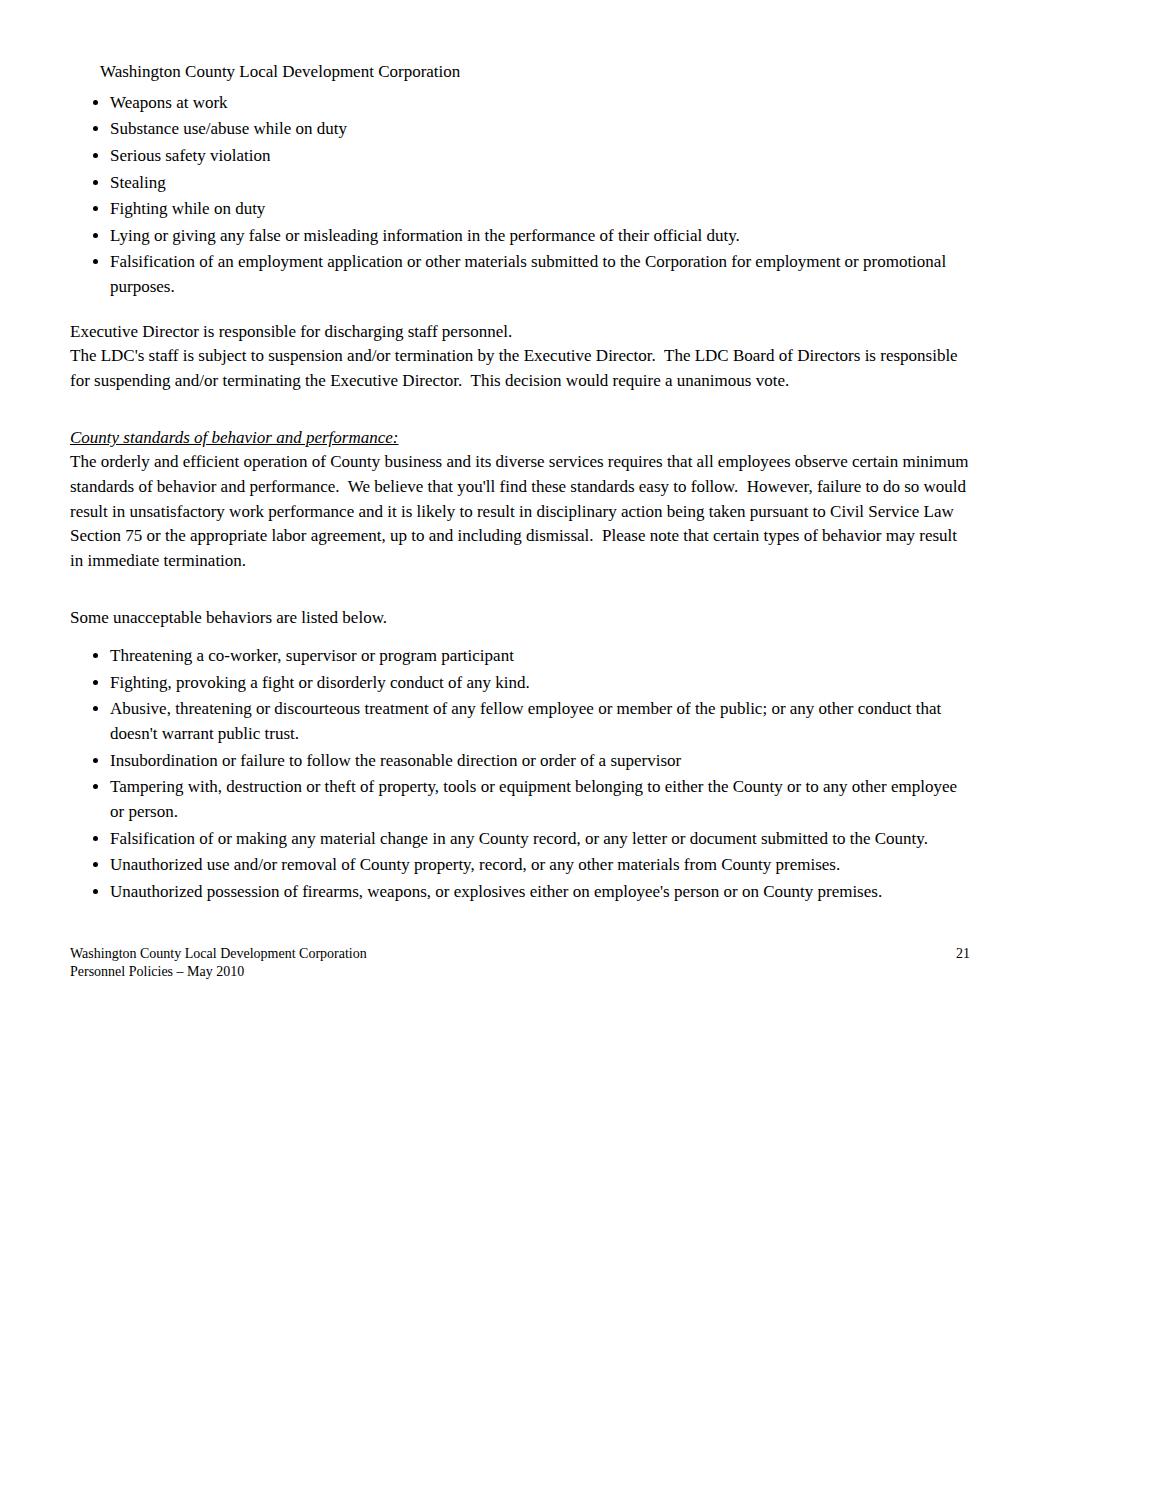Washington County Local Development Corporation
Weapons at work
Substance use/abuse while on duty
Serious safety violation
Stealing
Fighting while on duty
Lying or giving any false or misleading information in the performance of their official duty.
Falsification of an employment application or other materials submitted to the Corporation for employment or promotional purposes.
Executive Director is responsible for discharging staff personnel.
The LDC's staff is subject to suspension and/or termination by the Executive Director. The LDC Board of Directors is responsible for suspending and/or terminating the Executive Director. This decision would require a unanimous vote.
County standards of behavior and performance:
The orderly and efficient operation of County business and its diverse services requires that all employees observe certain minimum standards of behavior and performance. We believe that you'll find these standards easy to follow. However, failure to do so would result in unsatisfactory work performance and it is likely to result in disciplinary action being taken pursuant to Civil Service Law Section 75 or the appropriate labor agreement, up to and including dismissal. Please note that certain types of behavior may result in immediate termination.
Some unacceptable behaviors are listed below.
Threatening a co-worker, supervisor or program participant
Fighting, provoking a fight or disorderly conduct of any kind.
Abusive, threatening or discourteous treatment of any fellow employee or member of the public; or any other conduct that doesn't warrant public trust.
Insubordination or failure to follow the reasonable direction or order of a supervisor
Tampering with, destruction or theft of property, tools or equipment belonging to either the County or to any other employee or person.
Falsification of or making any material change in any County record, or any letter or document submitted to the County.
Unauthorized use and/or removal of County property, record, or any other materials from County premises.
Unauthorized possession of firearms, weapons, or explosives either on employee's person or on County premises.
Washington County Local Development Corporation
Personnel Policies – May 2010 21